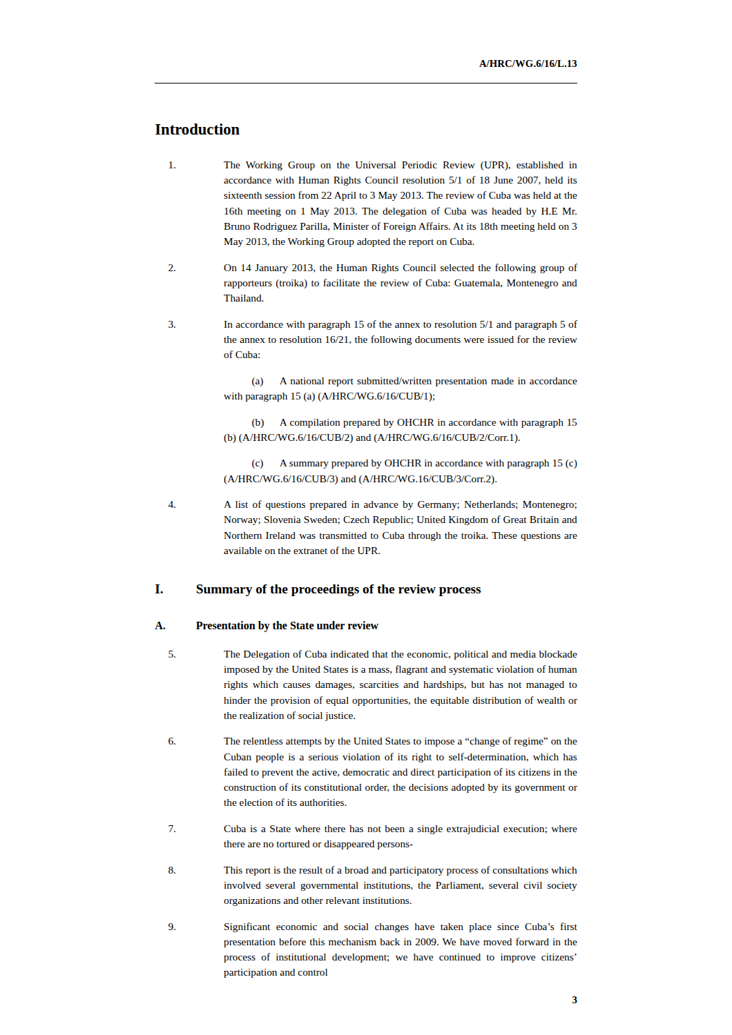A/HRC/WG.6/16/L.13
Introduction
1. The Working Group on the Universal Periodic Review (UPR), established in accordance with Human Rights Council resolution 5/1 of 18 June 2007, held its sixteenth session from 22 April to 3 May 2013. The review of Cuba was held at the 16th meeting on 1 May 2013. The delegation of Cuba was headed by H.E Mr. Bruno Rodriguez Parilla, Minister of Foreign Affairs. At its 18th meeting held on 3 May 2013, the Working Group adopted the report on Cuba.
2. On 14 January 2013, the Human Rights Council selected the following group of rapporteurs (troika) to facilitate the review of Cuba: Guatemala, Montenegro and Thailand.
3. In accordance with paragraph 15 of the annex to resolution 5/1 and paragraph 5 of the annex to resolution 16/21, the following documents were issued for the review of Cuba:
(a) A national report submitted/written presentation made in accordance with paragraph 15 (a) (A/HRC/WG.6/16/CUB/1);
(b) A compilation prepared by OHCHR in accordance with paragraph 15 (b) (A/HRC/WG.6/16/CUB/2) and (A/HRC/WG.6/16/CUB/2/Corr.1).
(c) A summary prepared by OHCHR in accordance with paragraph 15 (c) (A/HRC/WG.6/16/CUB/3) and (A/HRC/WG.16/CUB/3/Corr.2).
4. A list of questions prepared in advance by Germany; Netherlands; Montenegro; Norway; Slovenia Sweden; Czech Republic; United Kingdom of Great Britain and Northern Ireland was transmitted to Cuba through the troika. These questions are available on the extranet of the UPR.
I. Summary of the proceedings of the review process
A. Presentation by the State under review
5. The Delegation of Cuba indicated that the economic, political and media blockade imposed by the United States is a mass, flagrant and systematic violation of human rights which causes damages, scarcities and hardships, but has not managed to hinder the provision of equal opportunities, the equitable distribution of wealth or the realization of social justice.
6. The relentless attempts by the United States to impose a “change of regime” on the Cuban people is a serious violation of its right to self-determination, which has failed to prevent the active, democratic and direct participation of its citizens in the construction of its constitutional order, the decisions adopted by its government or the election of its authorities.
7. Cuba is a State where there has not been a single extrajudicial execution; where there are no tortured or disappeared persons-
8. This report is the result of a broad and participatory process of consultations which involved several governmental institutions, the Parliament, several civil society organizations and other relevant institutions.
9. Significant economic and social changes have taken place since Cuba’s first presentation before this mechanism back in 2009. We have moved forward in the process of institutional development; we have continued to improve citizens’ participation and control
3